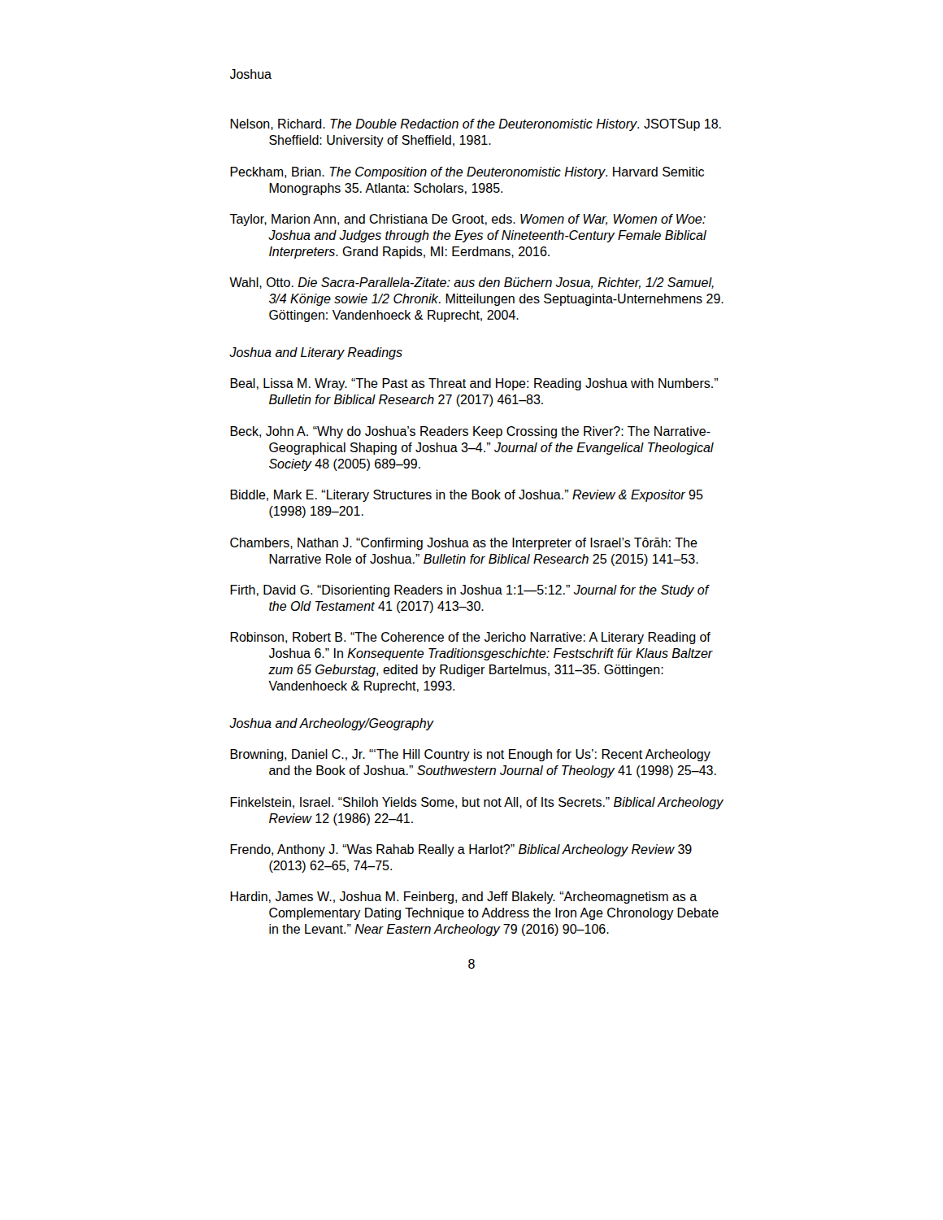Joshua
Nelson, Richard. The Double Redaction of the Deuteronomistic History. JSOTSup 18. Sheffield: University of Sheffield, 1981.
Peckham, Brian. The Composition of the Deuteronomistic History. Harvard Semitic Monographs 35. Atlanta: Scholars, 1985.
Taylor, Marion Ann, and Christiana De Groot, eds. Women of War, Women of Woe: Joshua and Judges through the Eyes of Nineteenth-Century Female Biblical Interpreters. Grand Rapids, MI: Eerdmans, 2016.
Wahl, Otto. Die Sacra-Parallela-Zitate: aus den Büchern Josua, Richter, 1/2 Samuel, 3/4 Könige sowie 1/2 Chronik. Mitteilungen des Septuaginta-Unternehmens 29. Göttingen: Vandenhoeck & Ruprecht, 2004.
Joshua and Literary Readings
Beal, Lissa M. Wray. “The Past as Threat and Hope: Reading Joshua with Numbers.” Bulletin for Biblical Research 27 (2017) 461–83.
Beck, John A. “Why do Joshua’s Readers Keep Crossing the River?: The Narrative-Geographical Shaping of Joshua 3–4.” Journal of the Evangelical Theological Society 48 (2005) 689–99.
Biddle, Mark E. “Literary Structures in the Book of Joshua.” Review & Expositor 95 (1998) 189–201.
Chambers, Nathan J. “Confirming Joshua as the Interpreter of Israel’s Tôrāh: The Narrative Role of Joshua.” Bulletin for Biblical Research 25 (2015) 141–53.
Firth, David G. “Disorienting Readers in Joshua 1:1—5:12.” Journal for the Study of the Old Testament 41 (2017) 413–30.
Robinson, Robert B. “The Coherence of the Jericho Narrative: A Literary Reading of Joshua 6.” In Konsequente Traditionsgeschichte: Festschrift für Klaus Baltzer zum 65 Geburstag, edited by Rudiger Bartelmus, 311–35. Göttingen: Vandenhoeck & Ruprecht, 1993.
Joshua and Archeology/Geography
Browning, Daniel C., Jr. “‘The Hill Country is not Enough for Us’: Recent Archeology and the Book of Joshua.” Southwestern Journal of Theology 41 (1998) 25–43.
Finkelstein, Israel. “Shiloh Yields Some, but not All, of Its Secrets.” Biblical Archeology Review 12 (1986) 22–41.
Frendo, Anthony J. “Was Rahab Really a Harlot?” Biblical Archeology Review 39 (2013) 62–65, 74–75.
Hardin, James W., Joshua M. Feinberg, and Jeff Blakely. “Archeomagnetism as a Complementary Dating Technique to Address the Iron Age Chronology Debate in the Levant.” Near Eastern Archeology 79 (2016) 90–106.
8